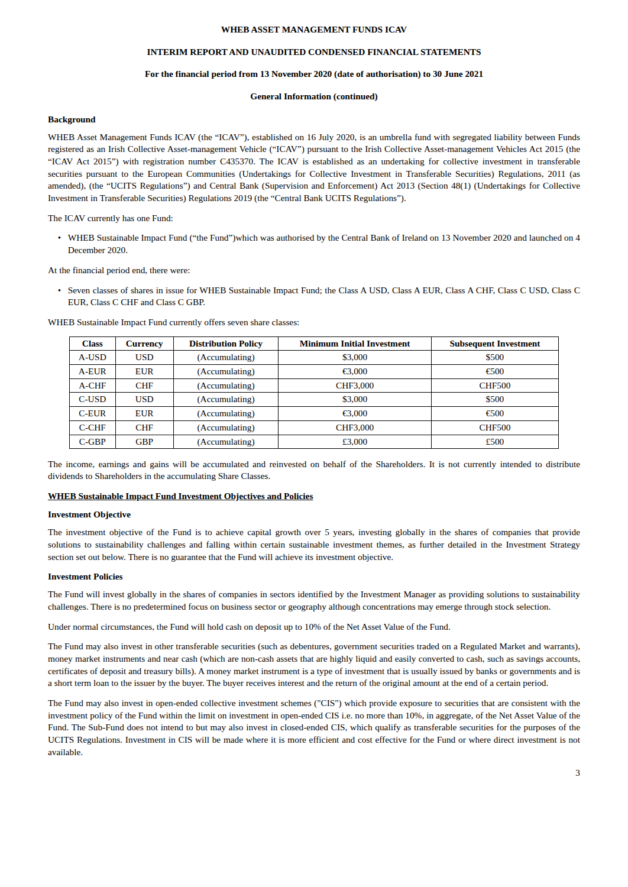WHEB ASSET MANAGEMENT FUNDS ICAV
INTERIM REPORT AND UNAUDITED CONDENSED FINANCIAL STATEMENTS
For the financial period from 13 November 2020 (date of authorisation) to 30 June 2021
General Information (continued)
Background
WHEB Asset Management Funds ICAV (the “ICAV”), established on 16 July 2020, is an umbrella fund with segregated liability between Funds registered as an Irish Collective Asset-management Vehicle (“ICAV”) pursuant to the Irish Collective Asset-management Vehicles Act 2015 (the “ICAV Act 2015”) with registration number C435370. The ICAV is established as an undertaking for collective investment in transferable securities pursuant to the European Communities (Undertakings for Collective Investment in Transferable Securities) Regulations, 2011 (as amended), (the “UCITS Regulations”) and Central Bank (Supervision and Enforcement) Act 2013 (Section 48(1) (Undertakings for Collective Investment in Transferable Securities) Regulations 2019 (the “Central Bank UCITS Regulations”).
The ICAV currently has one Fund:
WHEB Sustainable Impact Fund (“the Fund”)which was authorised by the Central Bank of Ireland on 13 November 2020 and launched on 4 December 2020.
At the financial period end, there were:
Seven classes of shares in issue for WHEB Sustainable Impact Fund; the Class A USD, Class A EUR, Class A CHF, Class C USD, Class C EUR, Class C CHF and Class C GBP.
WHEB Sustainable Impact Fund currently offers seven share classes:
| Class | Currency | Distribution Policy | Minimum Initial Investment | Subsequent Investment |
| --- | --- | --- | --- | --- |
| A-USD | USD | (Accumulating) | $3,000 | $500 |
| A-EUR | EUR | (Accumulating) | €3,000 | €500 |
| A-CHF | CHF | (Accumulating) | CHF3,000 | CHF500 |
| C-USD | USD | (Accumulating) | $3,000 | $500 |
| C-EUR | EUR | (Accumulating) | €3,000 | €500 |
| C-CHF | CHF | (Accumulating) | CHF3,000 | CHF500 |
| C-GBP | GBP | (Accumulating) | £3,000 | £500 |
The income, earnings and gains will be accumulated and reinvested on behalf of the Shareholders. It is not currently intended to distribute dividends to Shareholders in the accumulating Share Classes.
WHEB Sustainable Impact Fund Investment Objectives and Policies
Investment Objective
The investment objective of the Fund is to achieve capital growth over 5 years, investing globally in the shares of companies that provide solutions to sustainability challenges and falling within certain sustainable investment themes, as further detailed in the Investment Strategy section set out below. There is no guarantee that the Fund will achieve its investment objective.
Investment Policies
The Fund will invest globally in the shares of companies in sectors identified by the Investment Manager as providing solutions to sustainability challenges. There is no predetermined focus on business sector or geography although concentrations may emerge through stock selection.
Under normal circumstances, the Fund will hold cash on deposit up to 10% of the Net Asset Value of the Fund.
The Fund may also invest in other transferable securities (such as debentures, government securities traded on a Regulated Market and warrants), money market instruments and near cash (which are non-cash assets that are highly liquid and easily converted to cash, such as savings accounts, certificates of deposit and treasury bills). A money market instrument is a type of investment that is usually issued by banks or governments and is a short term loan to the issuer by the buyer. The buyer receives interest and the return of the original amount at the end of a certain period.
The Fund may also invest in open-ended collective investment schemes ("CIS") which provide exposure to securities that are consistent with the investment policy of the Fund within the limit on investment in open-ended CIS i.e. no more than 10%, in aggregate, of the Net Asset Value of the Fund. The Sub-Fund does not intend to but may also invest in closed-ended CIS, which qualify as transferable securities for the purposes of the UCITS Regulations. Investment in CIS will be made where it is more efficient and cost effective for the Fund or where direct investment is not available.
3